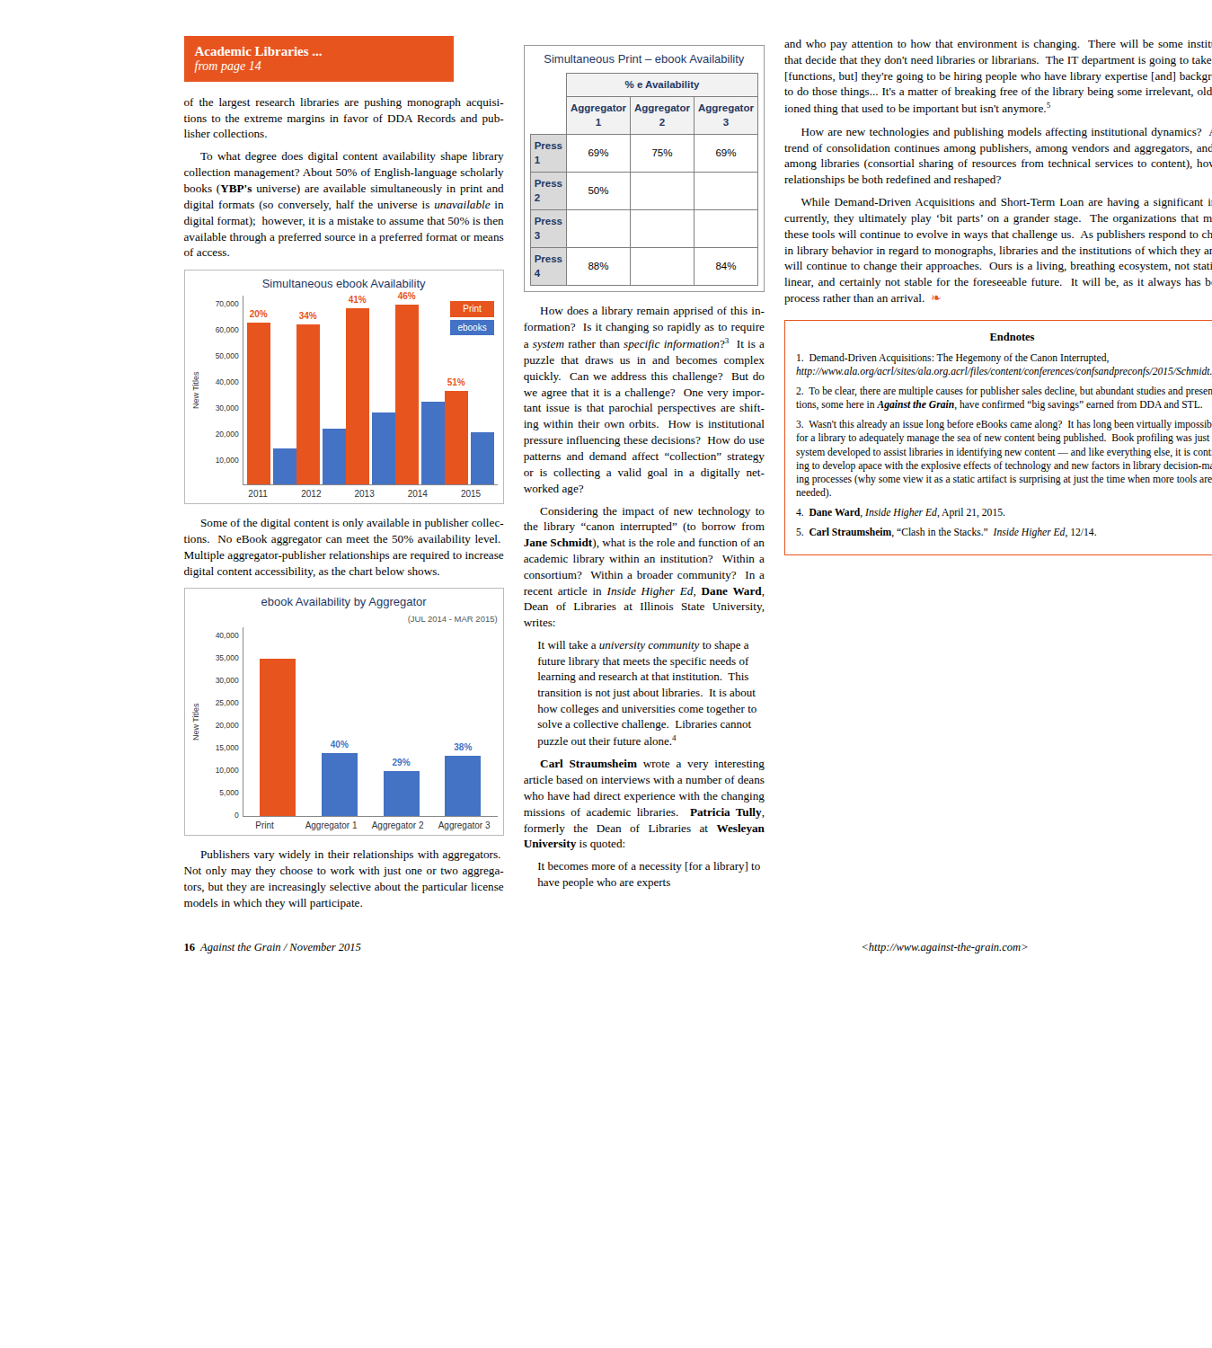Academic Libraries ...
from page 14
of the largest research libraries are pushing monograph acquisitions to the extreme margins in favor of DDA Records and publisher collections.
To what degree does digital content availability shape library collection management? About 50% of English-language scholarly books (YBP's universe) are available simultaneously in print and digital formats (so conversely, half the universe is unavailable in digital format); however, it is a mistake to assume that 50% is then available through a preferred source in a preferred format or means of access.
Simultaneous ebook Availability
Print
ebooks
New Titles
70,000 60,000 50,000 40,000 30,000 20,000 10,000
20%
34%
41%
46%
51%
2011
2012
2013
2014
2015
Some of the digital content is only available in publisher collections. No eBook aggregator can meet the 50% availability level. Multiple aggregator-publisher relationships are required to increase digital content accessibility, as the chart below shows.
ebook Availability by Aggregator
(JUL 2014 - MAR 2015)
New Titles
40,000 35,000 30,000 25,000 20,000 15,000 10,000 5,000 0
40%
29%
38%
Print
Aggregator 1
Aggregator 2
Aggregator 3
Publishers vary widely in their relationships with aggregators. Not only may they choose to work with just one or two aggregators, but they are increasingly selective about the particular license models in which they will participate.
Simultaneous Print – ebook Availability
| | % e Availability |
| --- | --- |
| | Aggregator 1 | Aggregator 2 | Aggregator 3 |
| Press 1 | 69% | 75% | 69% |
| Press 2 | 50% | | |
| Press 3 | | | |
| Press 4 | 88% | | 84% |
How does a library remain apprised of this information? Is it changing so rapidly as to require a system rather than specific information?3 It is a puzzle that draws us in and becomes complex quickly. Can we address this challenge? But do we agree that it is a challenge? One very important issue is that parochial perspectives are shifting within their own orbits. How is institutional pressure influencing these decisions? How do use patterns and demand affect “collection” strategy or is collecting a valid goal in a digitally networked age?
Considering the impact of new technology to the library “canon interrupted” (to borrow from Jane Schmidt), what is the role and function of an academic library within an institution? Within a consortium? Within a broader community? In a recent article in Inside Higher Ed, Dane Ward, Dean of Libraries at Illinois State University, writes:
It will take a university community to shape a future library that meets the specific needs of learning and research at that institution. This transition is not just about libraries. It is about how colleges and universities come together to solve a collective challenge. Libraries cannot puzzle out their future alone.4
Carl Straumsheim wrote a very interesting article based on interviews with a number of deans who have had direct experience with the changing missions of academic libraries. Patricia Tully, formerly the Dean of Libraries at Wesleyan University is quoted:
It becomes more of a necessity [for a library] to have people who are experts
and who pay attention to how that environment is changing. There will be some institutions that decide that they don't need libraries or librarians. The IT department is going to take those [functions, but] they're going to be hiring people who have library expertise [and] backgrounds to do those things... It's a matter of breaking free of the library being some irrelevant, old-fashioned thing that used to be important but isn't anymore.5
How are new technologies and publishing models affecting institutional dynamics? As the trend of consolidation continues among publishers, among vendors and aggregators, and even among libraries (consortial sharing of resources from technical services to content), how will relationships be both redefined and reshaped?
While Demand-Driven Acquisitions and Short-Term Loan are having a significant impact currently, they ultimately play ‘bit parts’ on a grander stage. The organizations that manage these tools will continue to evolve in ways that challenge us. As publishers respond to changes in library behavior in regard to monographs, libraries and the institutions of which they are part will continue to change their approaches. Ours is a living, breathing ecosystem, not static, not linear, and certainly not stable for the foreseeable future. It will be, as it always has been, a process rather than an arrival. ❧
Endnotes
1. Demand-Driven Acquisitions: The Hegemony of the Canon Interrupted, http://www.ala.org/acrl/sites/ala.org.acrl/files/content/conferences/confsandpreconfs/2015/Schmidt.pdf.
2. To be clear, there are multiple causes for publisher sales decline, but abundant studies and presentations, some here in Against the Grain, have confirmed “big savings” earned from DDA and STL.
3. Wasn't this already an issue long before eBooks came along? It has long been virtually impossible for a library to adequately manage the sea of new content being published. Book profiling was just one system developed to assist libraries in identifying new content — and like everything else, it is continuing to develop apace with the explosive effects of technology and new factors in library decision-making processes (why some view it as a static artifact is surprising at just the time when more tools are needed).
4. Dane Ward, Inside Higher Ed, April 21, 2015.
5. Carl Straumsheim, “Clash in the Stacks.” Inside Higher Ed, 12/14.
16 Against the Grain / November 2015
<http://www.against-the-grain.com>